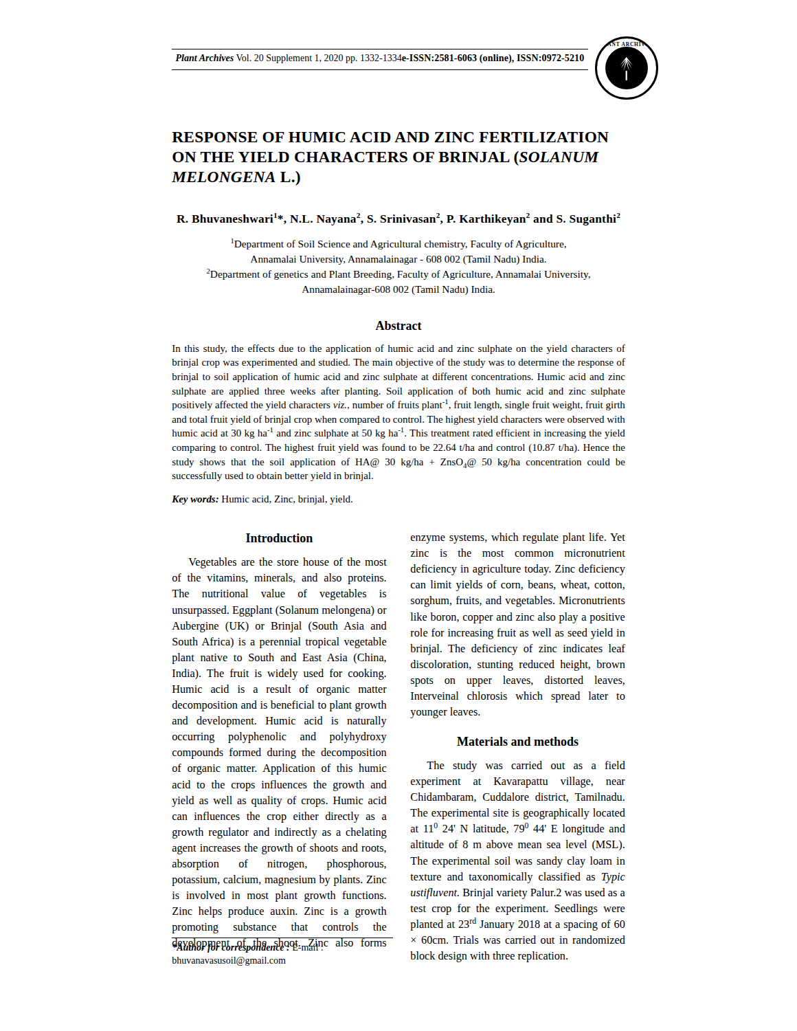Plant Archives Vol. 20 Supplement 1, 2020 pp. 1332-1334 e-ISSN:2581-6063 (online), ISSN:0972-5210
PLANT ARCHIVES
RESPONSE OF HUMIC ACID AND ZINC FERTILIZATION ON THE YIELD CHARACTERS OF BRINJAL (SOLANUM MELONGENA L.)
R. Bhuvaneshwari1*, N.L. Nayana2, S. Srinivasan2, P. Karthikeyan2 and S. Suganthi2
1Department of Soil Science and Agricultural chemistry, Faculty of Agriculture,
Annamalai University, Annamalainagar - 608 002 (Tamil Nadu) India.
2Department of genetics and Plant Breeding, Faculty of Agriculture, Annamalai University,
Annamalainagar-608 002 (Tamil Nadu) India.
Abstract
In this study, the effects due to the application of humic acid and zinc sulphate on the yield characters of brinjal crop was experimented and studied. The main objective of the study was to determine the response of brinjal to soil application of humic acid and zinc sulphate at different concentrations. Humic acid and zinc sulphate are applied three weeks after planting. Soil application of both humic acid and zinc sulphate positively affected the yield characters viz., number of fruits plant-1, fruit length, single fruit weight, fruit girth and total fruit yield of brinjal crop when compared to control. The highest yield characters were observed with humic acid at 30 kg ha-1 and zinc sulphate at 50 kg ha-1. This treatment rated efficient in increasing the yield comparing to control. The highest fruit yield was found to be 22.64 t/ha and control (10.87 t/ha). Hence the study shows that the soil application of HA@ 30 kg/ha + ZnsO4@ 50 kg/ha concentration could be successfully used to obtain better yield in brinjal.
Key words: Humic acid, Zinc, brinjal, yield.
Introduction
Vegetables are the store house of the most of the vitamins, minerals, and also proteins. The nutritional value of vegetables is unsurpassed. Eggplant (Solanum melongena) or Aubergine (UK) or Brinjal (South Asia and South Africa) is a perennial tropical vegetable plant native to South and East Asia (China, India). The fruit is widely used for cooking. Humic acid is a result of organic matter decomposition and is beneficial to plant growth and development. Humic acid is naturally occurring polyphenolic and polyhydroxy compounds formed during the decomposition of organic matter. Application of this humic acid to the crops influences the growth and yield as well as quality of crops. Humic acid can influences the crop either directly as a growth regulator and indirectly as a chelating agent increases the growth of shoots and roots, absorption of nitrogen, phosphorous, potassium, calcium, magnesium by plants. Zinc is involved in most plant growth functions. Zinc helps produce auxin. Zinc is a growth promoting substance that controls the development of the shoot. Zinc also forms enzyme systems, which regulate plant life. Yet zinc is the most common micronutrient deficiency in agriculture today. Zinc deficiency can limit yields of corn, beans, wheat, cotton, sorghum, fruits, and vegetables. Micronutrients like boron, copper and zinc also play a positive role for increasing fruit as well as seed yield in brinjal. The deficiency of zinc indicates leaf discoloration, stunting reduced height, brown spots on upper leaves, distorted leaves, Interveinal chlorosis which spread later to younger leaves.
Materials and methods
The study was carried out as a field experiment at Kavarapattu village, near Chidambaram, Cuddalore district, Tamilnadu. The experimental site is geographically located at 110 24' N latitude, 790 44' E longitude and altitude of 8 m above mean sea level (MSL). The experimental soil was sandy clay loam in texture and taxonomically classified as Typic ustifluvent. Brinjal variety Palur.2 was used as a test crop for the experiment. Seedlings were planted at 23rd January 2018 at a spacing of 60 × 60cm. Trials was carried out in randomized block design with three replication.
*Author for correspondence : E-mail : bhuvanavasusoil@gmail.com